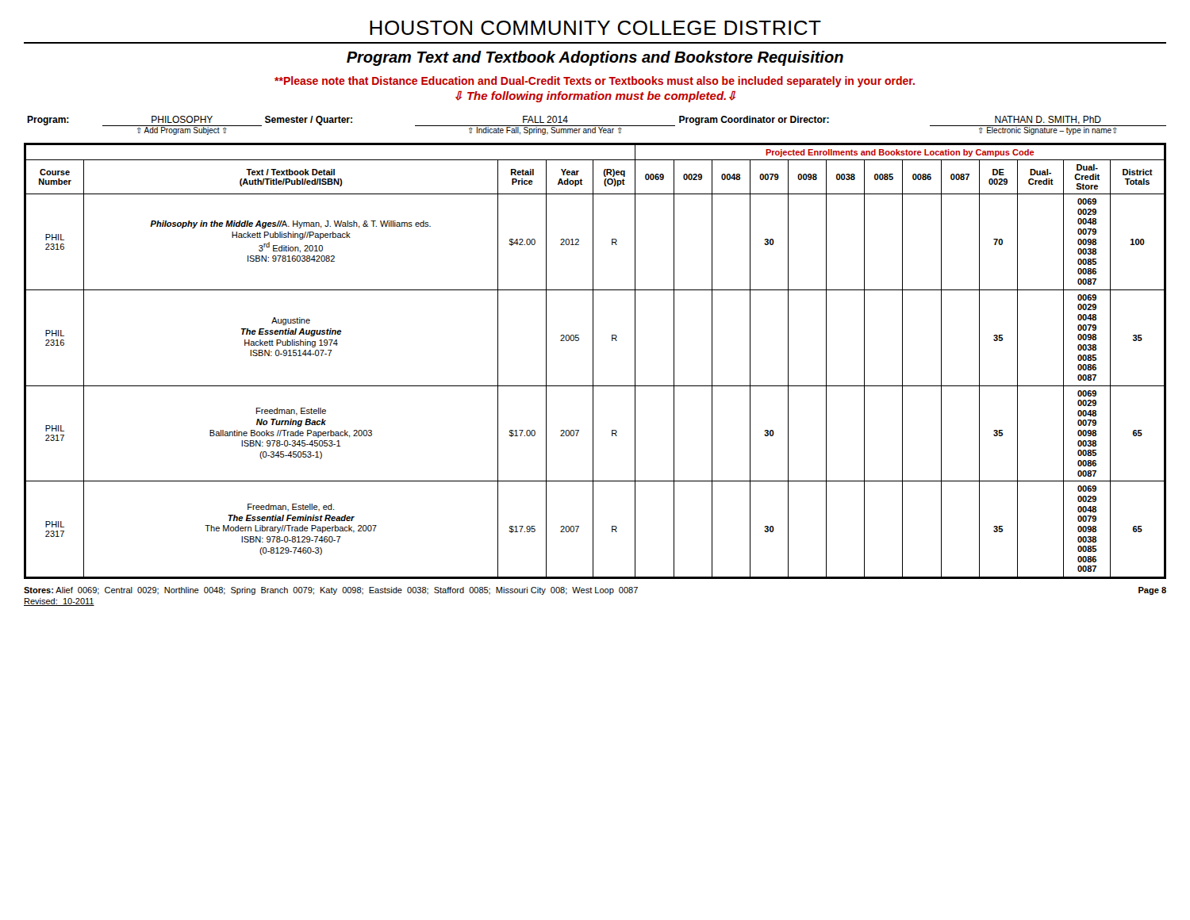HOUSTON COMMUNITY COLLEGE DISTRICT
Program Text and Textbook Adoptions and Bookstore Requisition
**Please note that Distance Education and Dual-Credit Texts or Textbooks must also be included separately in your order.
⇩ The following information must be completed.⇩
| Program: | PHILOSOPHY | Semester / Quarter: | FALL 2014 | Program Coordinator or Director: | NATHAN D. SMITH, PhD |
| | ⇧ Add Program Subject ⇧ | | ⇧ Indicate Fall, Spring, Summer and Year ⇧ | | ⇧ Electronic Signature – type in name⇧ |
| | Projected Enrollments and Bookstore Location by Campus Code |
| --- | --- |
| Course Number | Text / Textbook Detail (Auth/Title/Publ/ed/ISBN) | Retail Price | Year Adopt | (R)eq (O)pt | 0069 | 0029 | 0048 | 0079 | 0098 | 0038 | 0085 | 0086 | 0087 | DE 0029 | Dual- Credit | Dual- Credit Store | District Totals |
| PHIL 2316 | Philosophy in the Middle Ages// A. Hyman, J. Walsh, & T. Williams eds. Hackett Publishing//Paperback 3 rd Edition, 2010 ISBN: 9781603842082 | $42.00 | 2012 | R | | | | 30 | | | | | | 70 | | 0069 0029 0048 0079 0098 0038 0085 0086 0087 | 100 |
| PHIL 2316 | Augustine The Essential Augustine Hackett Publishing 1974 ISBN: 0-915144-07-7 | | 2005 | R | | | | | | | | | | 35 | | 0069 0029 0048 0079 0098 0038 0085 0086 0087 | 35 |
| PHIL 2317 | Freedman, Estelle No Turning Back Ballantine Books //Trade Paperback, 2003 ISBN: 978-0-345-45053-1 (0-345-45053-1) | $17.00 | 2007 | R | | | | 30 | | | | | | 35 | | 0069 0029 0048 0079 0098 0038 0085 0086 0087 | 65 |
| PHIL 2317 | Freedman, Estelle, ed. The Essential Feminist Reader The Modern Library//Trade Paperback, 2007 ISBN: 978-0-8129-7460-7 (0-8129-7460-3) | $17.95 | 2007 | R | | | | 30 | | | | | | 35 | | 0069 0029 0048 0079 0098 0038 0085 0086 0087 | 65 |
Stores: Alief 0069; Central 0029; Northline 0048; Spring Branch 0079; Katy 0098; Eastside 0038; Stafford 0085; Missouri City 008; West Loop 0087
Page 8
Revised: 10-2011